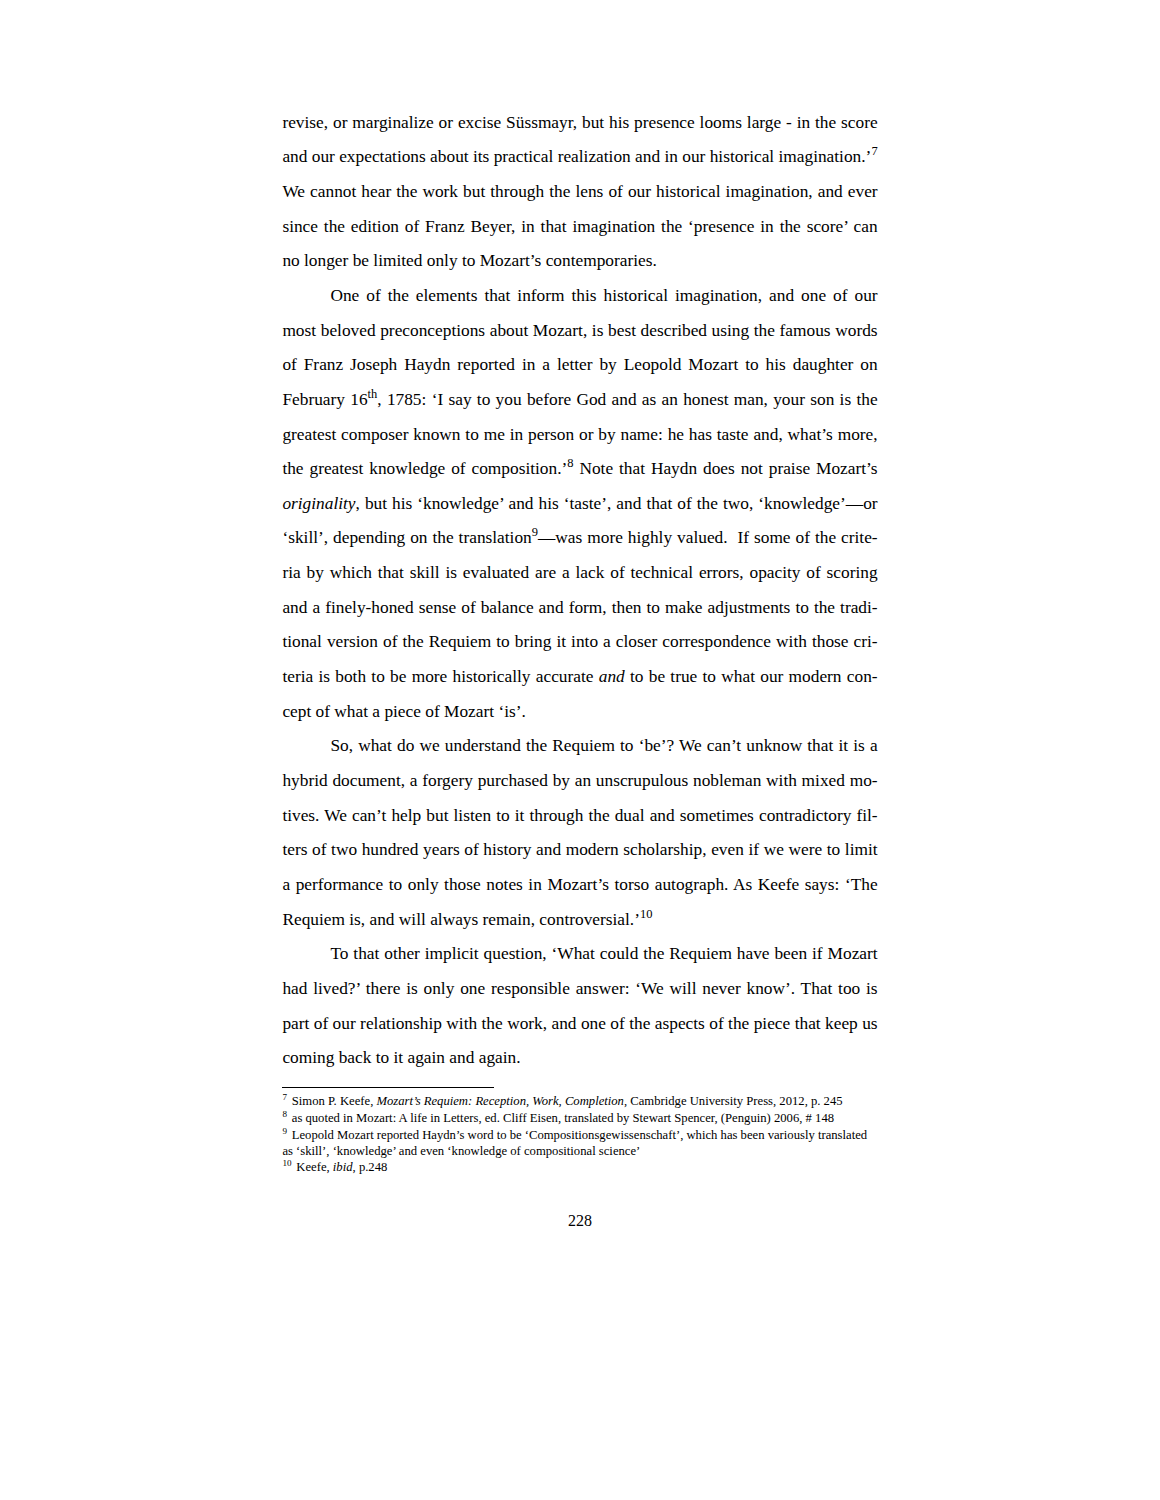revise, or marginalize or excise Süssmayr, but his presence looms large - in the score and our expectations about its practical realization and in our historical imagination.’7 We cannot hear the work but through the lens of our historical imagination, and ever since the edition of Franz Beyer, in that imagination the ‘presence in the score’ can no longer be limited only to Mozart’s contemporaries.
One of the elements that inform this historical imagination, and one of our most beloved preconceptions about Mozart, is best described using the famous words of Franz Joseph Haydn reported in a letter by Leopold Mozart to his daughter on February 16th, 1785: ‘I say to you before God and as an honest man, your son is the greatest composer known to me in person or by name: he has taste and, what’s more, the greatest knowledge of composition.’8 Note that Haydn does not praise Mozart’s originality, but his ‘knowledge’ and his ‘taste’, and that of the two, ‘knowledge’—or ‘skill’, depending on the translation9—was more highly valued. If some of the criteria by which that skill is evaluated are a lack of technical errors, opacity of scoring and a finely-honed sense of balance and form, then to make adjustments to the traditional version of the Requiem to bring it into a closer correspondence with those criteria is both to be more historically accurate and to be true to what our modern concept of what a piece of Mozart ‘is’.
So, what do we understand the Requiem to ‘be’? We can’t unknow that it is a hybrid document, a forgery purchased by an unscrupulous nobleman with mixed motives. We can’t help but listen to it through the dual and sometimes contradictory filters of two hundred years of history and modern scholarship, even if we were to limit a performance to only those notes in Mozart’s torso autograph. As Keefe says: ‘The Requiem is, and will always remain, controversial.’10
To that other implicit question, ‘What could the Requiem have been if Mozart had lived?’ there is only one responsible answer: ‘We will never know’. That too is part of our relationship with the work, and one of the aspects of the piece that keep us coming back to it again and again.
7 Simon P. Keefe, Mozart’s Requiem: Reception, Work, Completion, Cambridge University Press, 2012, p. 245
8 as quoted in Mozart: A life in Letters, ed. Cliff Eisen, translated by Stewart Spencer, (Penguin) 2006, # 148
9 Leopold Mozart reported Haydn’s word to be ‘Compositionsgewissenschaft’, which has been variously translated as ‘skill’, ‘knowledge’ and even ‘knowledge of compositional science’
10 Keefe, ibid, p.248
228